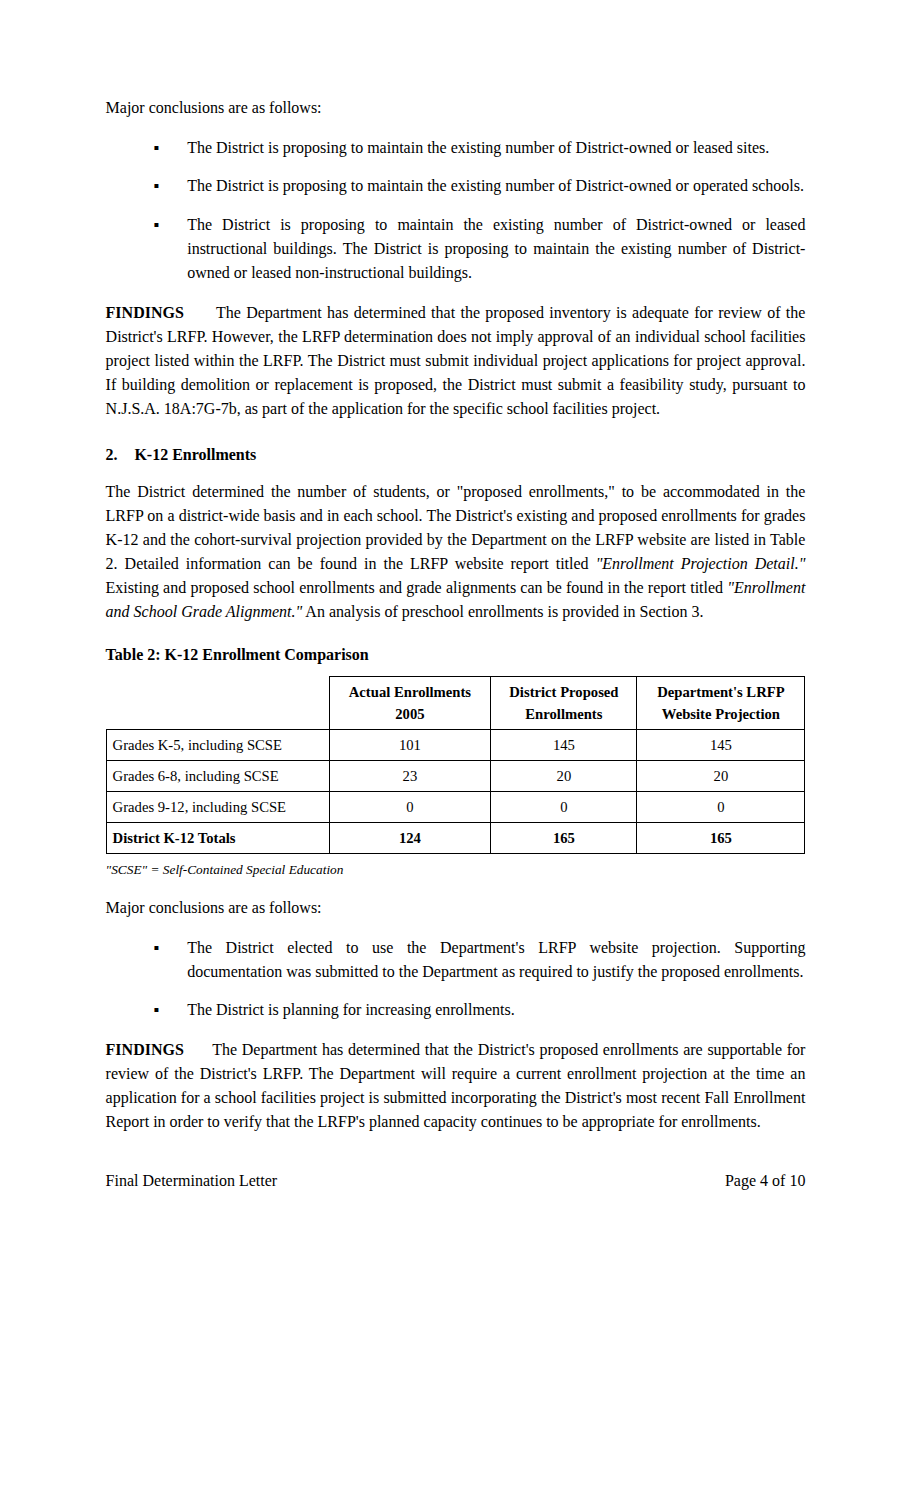Major conclusions are as follows:
The District is proposing to maintain the existing number of District-owned or leased sites.
The District is proposing to maintain the existing number of District-owned or operated schools.
The District is proposing to maintain the existing number of District-owned or leased instructional buildings. The District is proposing to maintain the existing number of District-owned or leased non-instructional buildings.
FINDINGS The Department has determined that the proposed inventory is adequate for review of the District's LRFP. However, the LRFP determination does not imply approval of an individual school facilities project listed within the LRFP. The District must submit individual project applications for project approval. If building demolition or replacement is proposed, the District must submit a feasibility study, pursuant to N.J.S.A. 18A:7G-7b, as part of the application for the specific school facilities project.
2. K-12 Enrollments
The District determined the number of students, or "proposed enrollments," to be accommodated in the LRFP on a district-wide basis and in each school. The District's existing and proposed enrollments for grades K-12 and the cohort-survival projection provided by the Department on the LRFP website are listed in Table 2. Detailed information can be found in the LRFP website report titled "Enrollment Projection Detail." Existing and proposed school enrollments and grade alignments can be found in the report titled "Enrollment and School Grade Alignment." An analysis of preschool enrollments is provided in Section 3.
Table 2: K-12 Enrollment Comparison
| | Actual Enrollments 2005 | District Proposed Enrollments | Department's LRFP Website Projection |
| --- | --- | --- | --- |
| Grades K-5, including SCSE | 101 | 145 | 145 |
| Grades 6-8, including SCSE | 23 | 20 | 20 |
| Grades 9-12, including SCSE | 0 | 0 | 0 |
| District K-12 Totals | 124 | 165 | 165 |
"SCSE" = Self-Contained Special Education
Major conclusions are as follows:
The District elected to use the Department's LRFP website projection. Supporting documentation was submitted to the Department as required to justify the proposed enrollments.
The District is planning for increasing enrollments.
FINDINGS The Department has determined that the District's proposed enrollments are supportable for review of the District's LRFP. The Department will require a current enrollment projection at the time an application for a school facilities project is submitted incorporating the District's most recent Fall Enrollment Report in order to verify that the LRFP's planned capacity continues to be appropriate for enrollments.
Final Determination Letter Page 4 of 10